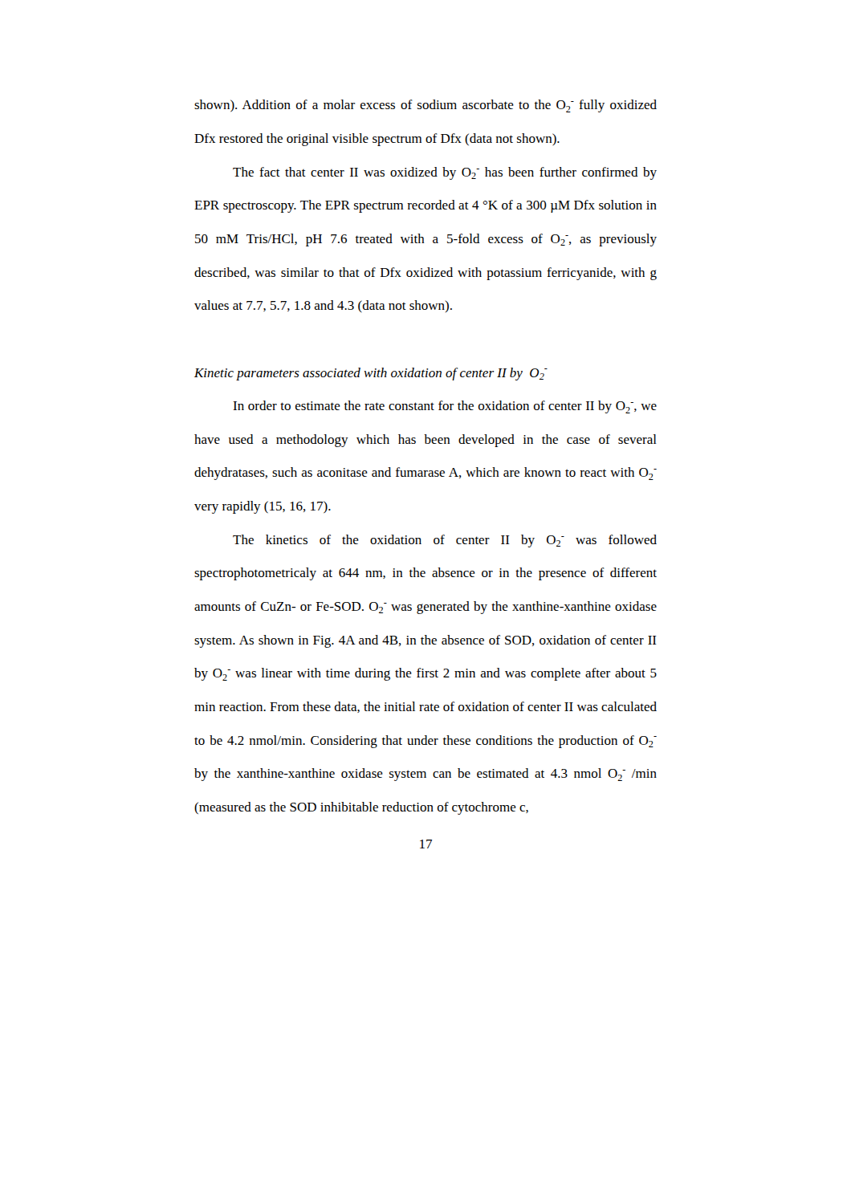shown). Addition of a molar excess of sodium ascorbate to the O2- fully oxidized Dfx restored the original visible spectrum of Dfx (data not shown).
The fact that center II was oxidized by O2- has been further confirmed by EPR spectroscopy. The EPR spectrum recorded at 4 °K of a 300 µM Dfx solution in 50 mM Tris/HCl, pH 7.6 treated with a 5-fold excess of O2-, as previously described, was similar to that of Dfx oxidized with potassium ferricyanide, with g values at 7.7, 5.7, 1.8 and 4.3 (data not shown).
Kinetic parameters associated with oxidation of center II by O2-
In order to estimate the rate constant for the oxidation of center II by O2-, we have used a methodology which has been developed in the case of several dehydratases, such as aconitase and fumarase A, which are known to react with O2- very rapidly (15, 16, 17).
The kinetics of the oxidation of center II by O2- was followed spectrophotometricaly at 644 nm, in the absence or in the presence of different amounts of CuZn- or Fe-SOD. O2- was generated by the xanthine-xanthine oxidase system. As shown in Fig. 4A and 4B, in the absence of SOD, oxidation of center II by O2- was linear with time during the first 2 min and was complete after about 5 min reaction. From these data, the initial rate of oxidation of center II was calculated to be 4.2 nmol/min. Considering that under these conditions the production of O2- by the xanthine-xanthine oxidase system can be estimated at 4.3 nmol O2- /min (measured as the SOD inhibitable reduction of cytochrome c,
17